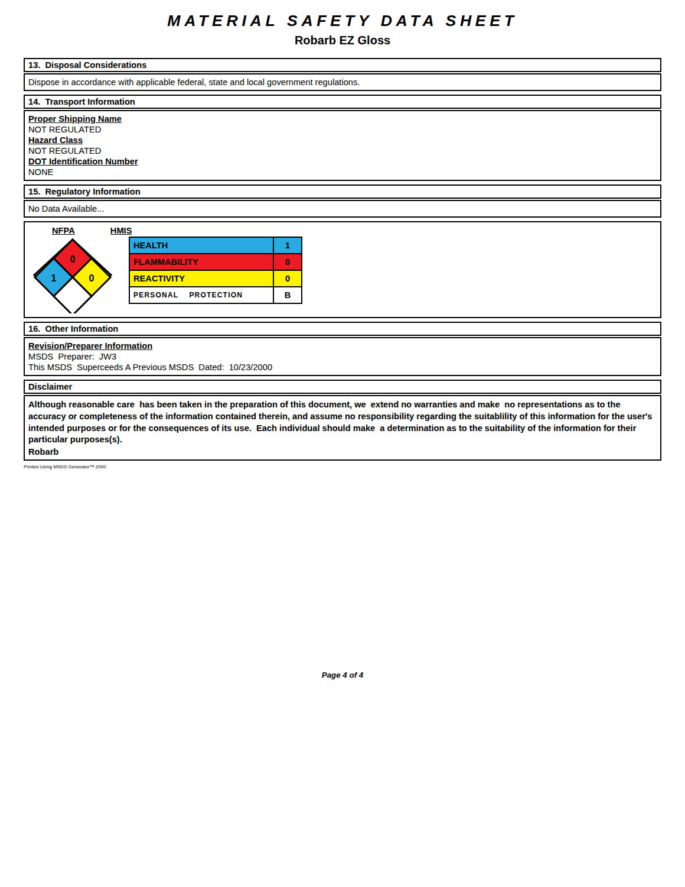MATERIAL SAFETY DATA SHEET
Robarb EZ Gloss
13. Disposal Considerations
Dispose in accordance with applicable federal, state and local government regulations.
14. Transport Information
Proper Shipping Name
NOT REGULATED
Hazard Class
NOT REGULATED
DOT Identification Number
NONE
15. Regulatory Information
No Data Available...
NFPA HMIS
0 1 0
| HEALTH | 1 |
| FLAMMABILITY | 0 |
| REACTIVITY | 0 |
| PERSONAL PROTECTION | B |
16. Other Information
Revision/Preparer Information
MSDS Preparer: JW3
This MSDS Superceeds A Previous MSDS Dated: 10/23/2000
Disclaimer
Although reasonable care has been taken in the preparation of this document, we extend no warranties and make no representations as to the accuracy or completeness of the information contained therein, and assume no responsibility regarding the suitablility of this information for the user's intended purposes or for the consequences of its use. Each individual should make a determination as to the suitability of the information for their particular purposes(s).
Robarb
Printed Using MSDS Generator™ 2000
Page 4 of 4